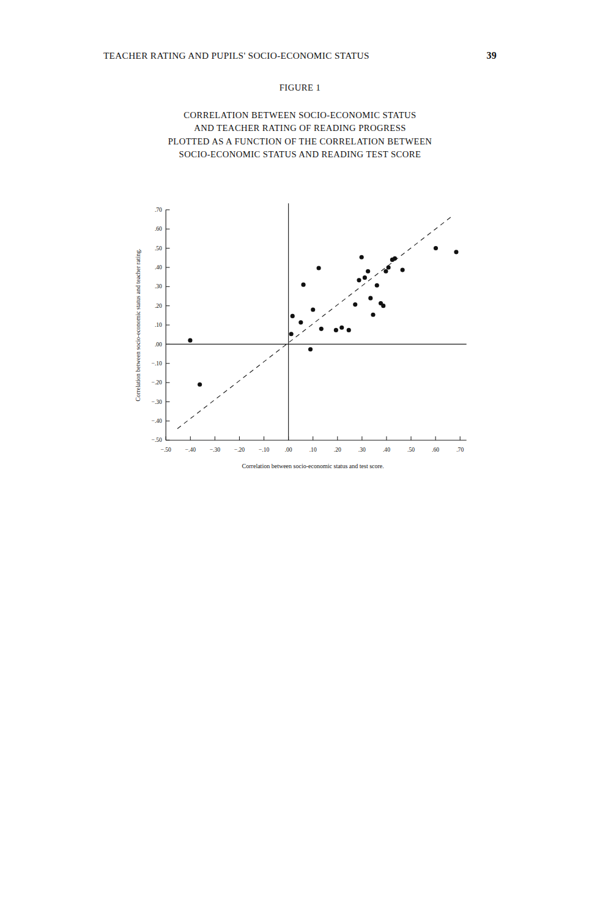Teacher Rating and Pupils' Socio-Economic Status 39
Figure 1
Correlation between socio-economic status
and teacher rating of reading progress
plotted as a function of the correlation between
socio-economic status and reading test score
Geometry: x: -0.50 -> 70 px ; +0.70 -> 530 px (scale 383.33 px per 1.0) y: +0.70 -> 40 px ; -0.50 -> 400 px (scale 300 px per 1.0) x(0) = 70 + 0.50*383.333 = 261.67 y(0) = 40 + 0.70*300 = 250 .70 .60 .50 .40 .30 .20 .10 .00 −.10 −.20 −.30 −.40 −.50 −.50 −.40 −.30 −.20 −.10 .00 .10 .20 .30 .40 .50 .60 .70 Correlation between socio-economic status and teacher rating. Correlation between socio-economic status and test score.